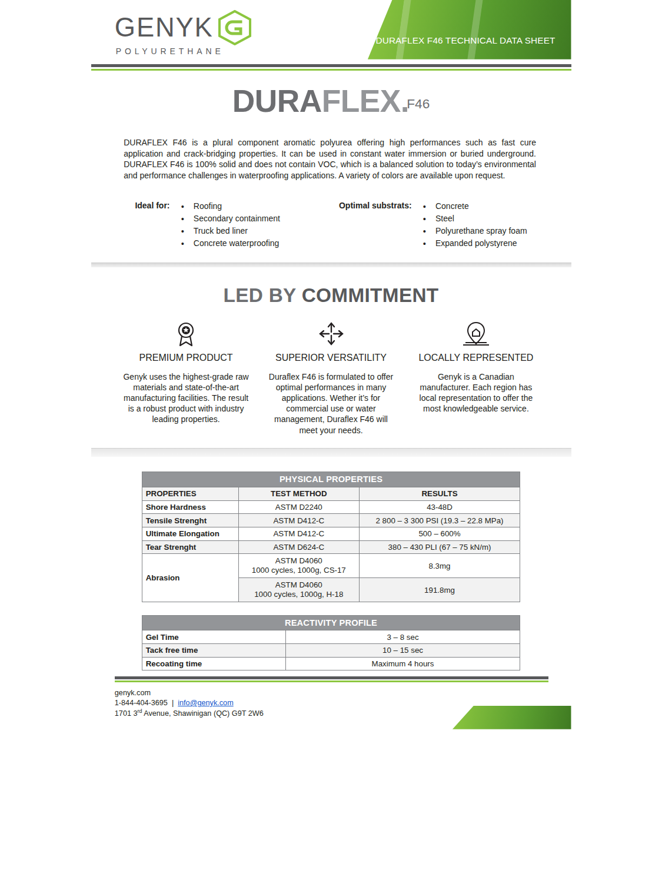GENYK
POLYURETHANE
DURAFLEX F46 TECHNICAL DATA SHEET
DURAFLEX. F46
DURAFLEX F46 is a plural component aromatic polyurea offering high performances such as fast cure application and crack-bridging properties. It can be used in constant water immersion or buried underground. DURAFLEX F46 is 100% solid and does not contain VOC, which is a balanced solution to today’s environmental and performance challenges in waterproofing applications. A variety of colors are available upon request.
Ideal for:
Roofing
Secondary containment
Truck bed liner
Concrete waterproofing
Optimal substrats:
Concrete
Steel
Polyurethane spray foam
Expanded polystyrene
LED BY COMMITMENT
PREMIUM PRODUCT
Genyk uses the highest-grade raw materials and state-of-the-art manufacturing facilities. The result is a robust product with industry leading properties.
SUPERIOR VERSATILITY
Duraflex F46 is formulated to offer optimal performances in many applications. Wether it’s for commercial use or water management, Duraflex F46 will meet your needs.
LOCALLY REPRESENTED
Genyk is a Canadian manufacturer. Each region has local representation to offer the most knowledgeable service.
PHYSICAL PROPERTIES
| PROPERTIES | TEST METHOD | RESULTS |
| --- | --- | --- |
| Shore Hardness | ASTM D2240 | 43-48D |
| Tensile Strenght | ASTM D412-C | 2 800 – 3 300 PSI (19.3 – 22.8 MPa) |
| Ultimate Elongation | ASTM D412-C | 500 – 600% |
| Tear Strenght | ASTM D624-C | 380 – 430 PLI (67 – 75 kN/m) |
| Abrasion | ASTM D4060 1000 cycles, 1000g, CS-17 | 8.3mg |
| ASTM D4060 1000 cycles, 1000g, H-18 | 191.8mg |
REACTIVITY PROFILE
| Gel Time | 3 – 8 sec |
| Tack free time | 10 – 15 sec |
| Recoating time | Maximum 4 hours |
genyk.com
1-844-404-3695 | info@genyk.com
1701 3rd Avenue, Shawinigan (QC) G9T 2W6